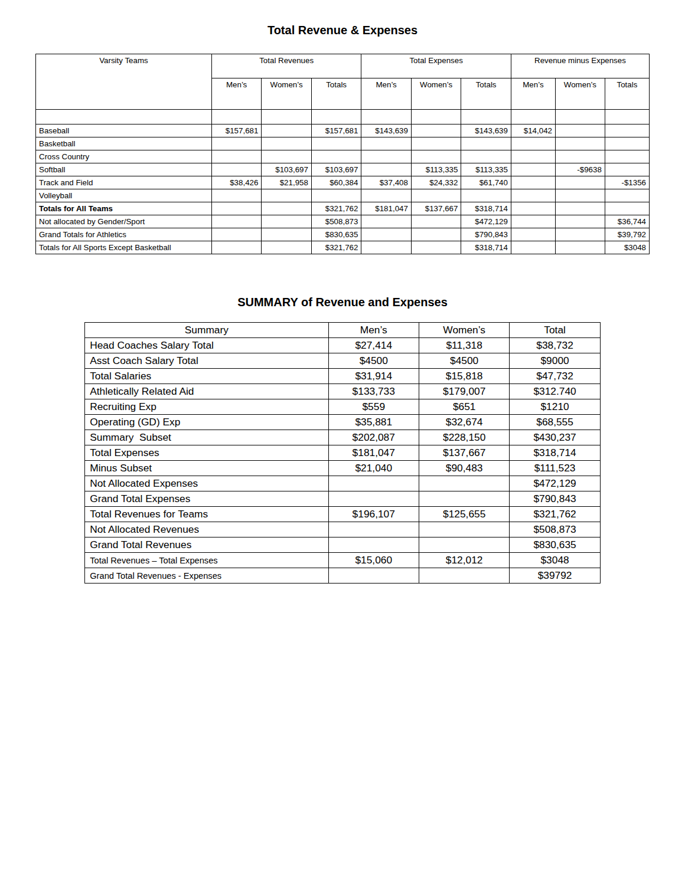Total Revenue & Expenses
| Varsity Teams | Total Revenues | Total Expenses | Revenue minus Expenses |
| --- | --- | --- | --- |
| Men’s | Women’s | Totals | Men’s | Women’s | Totals | Men’s | Women’s | Totals |
| Baseball | $157,681 | | $157,681 | $143,639 | | $143,639 | $14,042 | | |
| Basketball | | | | | | | | | |
| Cross Country | | | | | | | | | |
| Softball | | $103,697 | $103,697 | | $113,335 | $113,335 | | -$9638 | |
| Track and Field | $38,426 | $21,958 | $60,384 | $37,408 | $24,332 | $61,740 | | | -$1356 |
| Volleyball | | | | | | | | | |
| Totals for All Teams | | | $321,762 | $181,047 | $137,667 | $318,714 | | | |
| Not allocated by Gender/Sport | | | $508,873 | | | $472,129 | | | $36,744 |
| Grand Totals for Athletics | | | $830,635 | | | $790,843 | | | $39,792 |
| Totals for All Sports Except Basketball | | | $321,762 | | | $318,714 | | | $3048 |
SUMMARY of Revenue and Expenses
| Summary | Men’s | Women’s | Total |
| --- | --- | --- | --- |
| Head Coaches Salary Total | $27,414 | $11,318 | $38,732 |
| Asst Coach Salary Total | $4500 | $4500 | $9000 |
| Total Salaries | $31,914 | $15,818 | $47,732 |
| Athletically Related Aid | $133,733 | $179,007 | $312.740 |
| Recruiting Exp | $559 | $651 | $1210 |
| Operating (GD) Exp | $35,881 | $32,674 | $68,555 |
| Summary Subset | $202,087 | $228,150 | $430,237 |
| Total Expenses | $181,047 | $137,667 | $318,714 |
| Minus Subset | $21,040 | $90,483 | $111,523 |
| Not Allocated Expenses | | | $472,129 |
| Grand Total Expenses | | | $790,843 |
| Total Revenues for Teams | $196,107 | $125,655 | $321,762 |
| Not Allocated Revenues | | | $508,873 |
| Grand Total Revenues | | | $830,635 |
| Total Revenues – Total Expenses | $15,060 | $12,012 | $3048 |
| Grand Total Revenues - Expenses | | | $39792 |